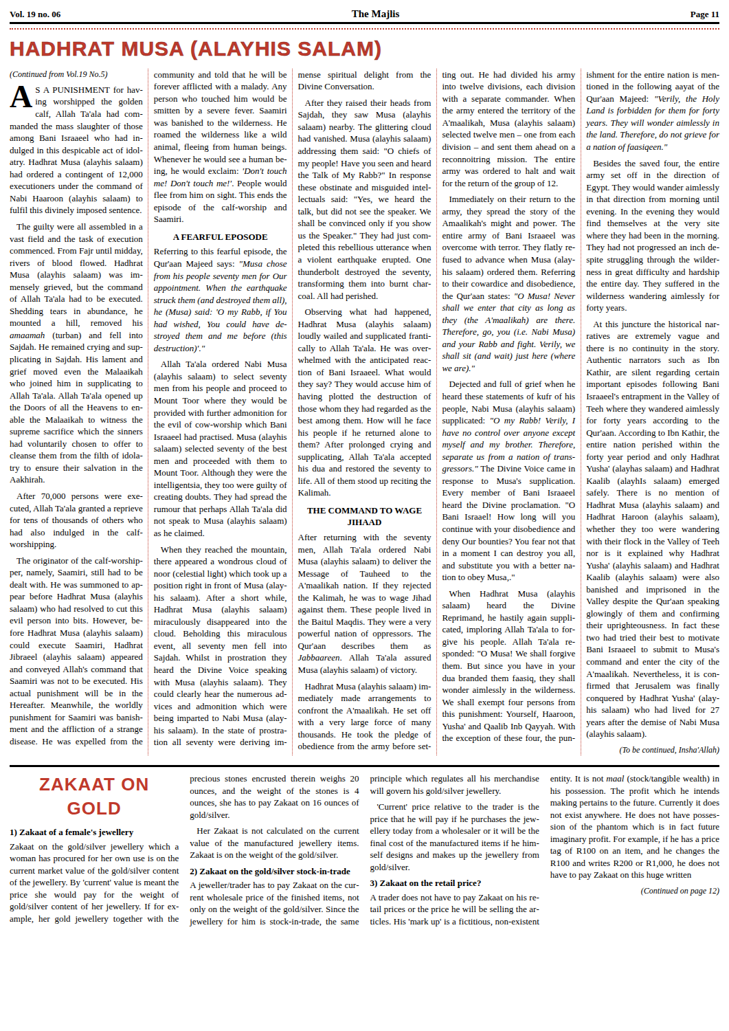Vol. 19 no. 06
The Majlis
Page 11
Hadhrat Musa (Alayhis Salam)
(Continued from Vol.19 No.5)
AS A PUNISHMENT for having worshipped the golden calf, Allah Ta'ala had commanded the mass slaughter of those among Bani Israaeel who had indulged in this despicable act of idolatry. Hadhrat Musa (alayhis salaam) had ordered a contingent of 12,000 executioners under the command of Nabi Haaroon (alayhis salaam) to fulfil this divinely imposed sentence.
The guilty were all assembled in a vast field and the task of execution commenced. From Fajr until midday, rivers of blood flowed. Hadhrat Musa (alayhis salaam) was immensely grieved, but the command of Allah Ta'ala had to be executed. Shedding tears in abundance, he mounted a hill, removed his amaamah (turban) and fell into Sajdah. He remained crying and supplicating in Sajdah. His lament and grief moved even the Malaaikah who joined him in supplicating to Allah Ta'ala. Allah Ta'ala opened up the Doors of all the Heavens to enable the Malaaikah to witness the supreme sacrifice which the sinners had voluntarily chosen to offer to cleanse them from the filth of idolatry to ensure their salvation in the Aakhirah.
After 70,000 persons were executed, Allah Ta'ala granted a reprieve for tens of thousands of others who had also indulged in the calf-worshipping.
The originator of the calf-worshipper, namely, Saamiri, still had to be dealt with. He was summoned to appear before Hadhrat Musa (alayhis salaam) who had resolved to cut this evil person into bits. However, before Hadhrat Musa (alayhis salaam) could execute Saamiri, Hadhrat Jibraeel (alayhis salaam) appeared and conveyed Allah's command that Saamiri was not to be executed. His actual punishment will be in the Hereafter. Meanwhile, the worldly punishment for Saamiri was banishment and the affliction of a strange disease. He was expelled from the community and told that he will be forever afflicted with a malady. Any person who touched him would be smitten by a severe fever. Saamiri was banished to the wilderness. He roamed the wilderness like a wild animal, fleeing from human beings. Whenever he would see a human being, he would exclaim: 'Don't touch me! Don't touch me!'. People would flee from him on sight. This ends the episode of the calf-worship and Saamiri.
A Fearful Eposode
Referring to this fearful episode, the Qur'aan Majeed says: "Musa chose from his people seventy men for Our appointment. When the earthquake struck them (and destroyed them all), he (Musa) said: 'O my Rabb, if You had wished, You could have destroyed them and me before (this destruction)'."
Allah Ta'ala ordered Nabi Musa (alayhis salaam) to select seventy men from his people and proceed to Mount Toor where they would be provided with further admonition for the evil of cow-worship which Bani Israaeel had practised. Musa (alayhis salaam) selected seventy of the best men and proceeded with them to Mount Toor. Although they were the intelligentsia, they too were guilty of creating doubts. They had spread the rumour that perhaps Allah Ta'ala did not speak to Musa (alayhis salaam) as he claimed.
When they reached the mountain, there appeared a wondrous cloud of noor (celestial light) which took up a position right in front of Musa (alayhis salaam). After a short while, Hadhrat Musa (alayhis salaam) miraculously disappeared into the cloud. Beholding this miraculous event, all seventy men fell into Sajdah. Whilst in prostration they heard the Divine Voice speaking with Musa (alayhis salaam). They could clearly hear the numerous advices and admonition which were being imparted to Nabi Musa (alayhis salaam). In the state of prostration all seventy were deriving immense spiritual delight from the Divine Conversation.
After they raised their heads from Sajdah, they saw Musa (alayhis salaam) nearby. The glittering cloud had vanished. Musa (alayhis salaam) addressing them said: "O chiefs of my people! Have you seen and heard the Talk of My Rabb?" In response these obstinate and misguided intellectuals said: "Yes, we heard the talk, but did not see the speaker. We shall be convinced only if you show us the Speaker." They had just completed this rebellious utterance when a violent earthquake erupted. One thunderbolt destroyed the seventy, transforming them into burnt charcoal. All had perished.
Observing what had happened, Hadhrat Musa (alayhis salaam) loudly wailed and supplicated frantically to Allah Ta'ala. He was overwhelmed with the anticipated reaction of Bani Israaeel. What would they say? They would accuse him of having plotted the destruction of those whom they had regarded as the best among them. How will he face his people if he returned alone to them? After prolonged crying and supplicating, Allah Ta'ala accepted his dua and restored the seventy to life. All of them stood up reciting the Kalimah.
The Command to Wage Jihaad
After returning with the seventy men, Allah Ta'ala ordered Nabi Musa (alayhis salaam) to deliver the Message of Tauheed to the A'maalikah nation. If they rejected the Kalimah, he was to wage Jihad against them. These people lived in the Baitul Maqdis. They were a very powerful nation of oppressors. The Qur'aan describes them as Jabbaareen. Allah Ta'ala assured Musa (alayhis salaam) of victory.
Hadhrat Musa (alayhis salaam) immediately made arrangements to confront the A'maalikah. He set off with a very large force of many thousands. He took the pledge of obedience from the army before setting out. He had divided his army into twelve divisions, each division with a separate commander. When the army entered the territory of the A'maalikah, Musa (alayhis salaam) selected twelve men – one from each division – and sent them ahead on a reconnoitring mission. The entire army was ordered to halt and wait for the return of the group of 12.
Immediately on their return to the army, they spread the story of the Amaalikah's might and power. The entire army of Bani Israaeel was overcome with terror. They flatly refused to advance when Musa (alayhis salaam) ordered them. Referring to their cowardice and disobedience, the Qur'aan states: "O Musa! Never shall we enter that city as long as they (the A'maalikah) are there. Therefore, go, you (i.e. Nabi Musa) and your Rabb and fight. Verily, we shall sit (and wait) just here (where we are)."
Dejected and full of grief when he heard these statements of kufr of his people, Nabi Musa (alayhis salaam) supplicated: "O my Rabb! Verily, I have no control over anyone except myself and my brother. Therefore, separate us from a nation of transgressors." The Divine Voice came in response to Musa's supplication. Every member of Bani Israaeel heard the Divine proclamation. "O Bani Israael! How long will you continue with your disobedience and deny Our bounties? You fear not that in a moment I can destroy you all, and substitute you with a better nation to obey Musa,."
When Hadhrat Musa (alayhis salaam) heard the Divine Reprimand, he hastily again supplicated, imploring Allah Ta'ala to forgive his people. Allah Ta'ala responded: "O Musa! We shall forgive them. But since you have in your dua branded them faasiq, they shall wonder aimlessly in the wilderness. We shall exempt four persons from this punishment: Yourself, Haaroon, Yusha' and Qaalib Inb Qayyah. With the exception of these four, the punishment for the entire nation is mentioned in the following aayat of the Qur'aan Majeed: "Verily, the Holy Land is forbidden for them for forty years. They will wonder aimlessly in the land. Therefore, do not grieve for a nation of faasiqeen."
Besides the saved four, the entire army set off in the direction of Egypt. They would wander aimlessly in that direction from morning until evening. In the evening they would find themselves at the very site where they had been in the morning. They had not progressed an inch despite struggling through the wilderness in great difficulty and hardship the entire day. They suffered in the wilderness wandering aimlessly for forty years.
At this juncture the historical narratives are extremely vague and there is no continuity in the story. Authentic narrators such as Ibn Kathir, are silent regarding certain important episodes following Bani Israaeel's entrapment in the Valley of Teeh where they wandered aimlessly for forty years according to the Qur'aan. According to Ibn Kathir, the entire nation perished within the forty year period and only Hadhrat Yusha' (alayhas salaam) and Hadhrat Kaalib (alayhIs salaam) emerged safely. There is no mention of Hadhrat Musa (alayhis salaam) and Hadhrat Haroon (alayhis salaam), whether they too were wandering with their flock in the Valley of Teeh nor is it explained why Hadhrat Yusha' (alayhis salaam) and Hadhrat Kaalib (alayhis salaam) were also banished and imprisoned in the Valley despite the Qur'aan speaking glowingly of them and confirming their uprighteousness. In fact these two had tried their best to motivate Bani Israaeel to submit to Musa's command and enter the city of the A'maalikah. Nevertheless, it is confirmed that Jerusalem was finally conquered by Hadhrat Yusha' (alayhis salaam) who had lived for 27 years after the demise of Nabi Musa (alayhis salaam).
(To be continued, Insha'Allah)
Zakaat on Gold
1) Zakaat of a female's jewellery
Zakaat on the gold/silver jewellery which a woman has procured for her own use is on the current market value of the gold/silver content of the jewellery. By 'current' value is meant the price she would pay for the weight of gold/silver content of her jewellery. If for example, her gold jewellery together with the precious stones encrusted therein weighs 20 ounces, and the weight of the stones is 4 ounces, she has to pay Zakaat on 16 ounces of gold/silver.
Her Zakaat is not calculated on the current value of the manufactured jewellery items. Zakaat is on the weight of the gold/silver.
2) Zakaat on the gold/silver stock-in-trade
A jeweller/trader has to pay Zakaat on the current wholesale price of the finished items, not only on the weight of the gold/silver. Since the jewellery for him is stock-in-trade, the same principle which regulates all his merchandise will govern his gold/silver jewellery.
'Current' price relative to the trader is the price that he will pay if he purchases the jewellery today from a wholesaler or it will be the final cost of the manufactured items if he himself designs and makes up the jewellery from gold/silver.
3) Zakaat on the retail price?
A trader does not have to pay Zakaat on his retail prices or the price he will be selling the articles. His 'mark up' is a fictitious, non-existent entity. It is not maal (stock/tangible wealth) in his possession. The profit which he intends making pertains to the future. Currently it does not exist anywhere. He does not have possession of the phantom which is in fact future imaginary profit. For example, if he has a price tag of R100 on an item, and he changes the R100 and writes R200 or R1,000, he does not have to pay Zakaat on this huge written
(Continued on page 12)